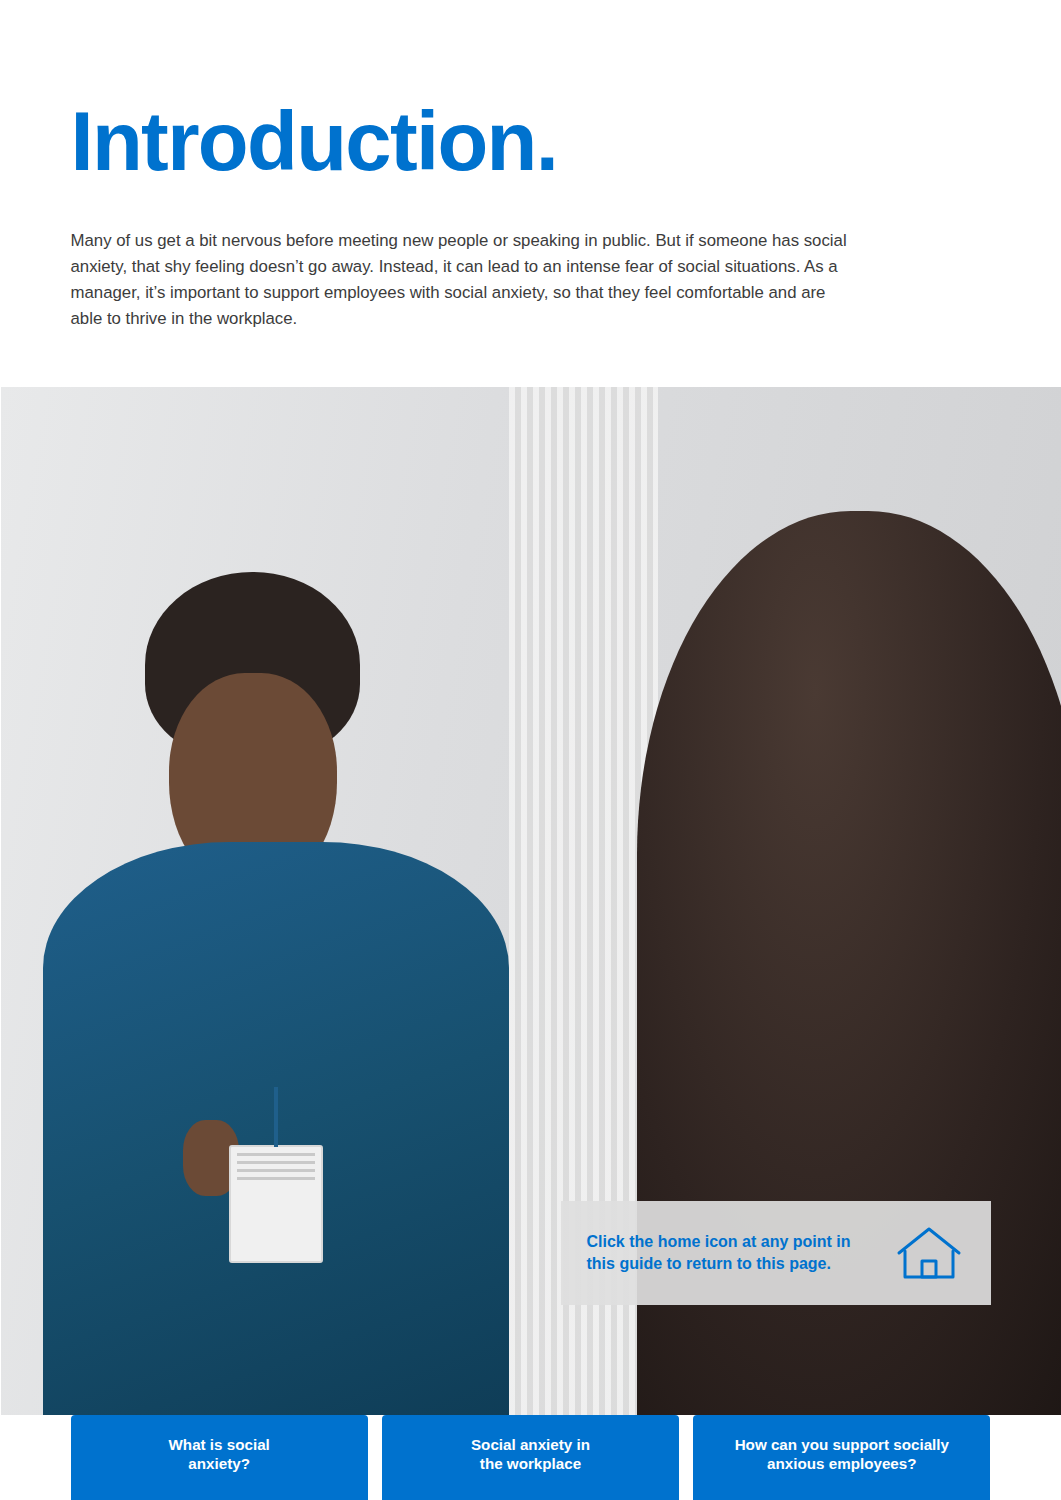Introduction.
Many of us get a bit nervous before meeting new people or speaking in public. But if someone has social anxiety, that shy feeling doesn’t go away. Instead, it can lead to an intense fear of social situations. As a manager, it’s important to support employees with social anxiety, so that they feel comfortable and are able to thrive in the workplace.
Click the home icon at any point in this guide to return to this page.
What is social
anxiety? Social anxiety in
the workplace How can you support socially
anxious employees?